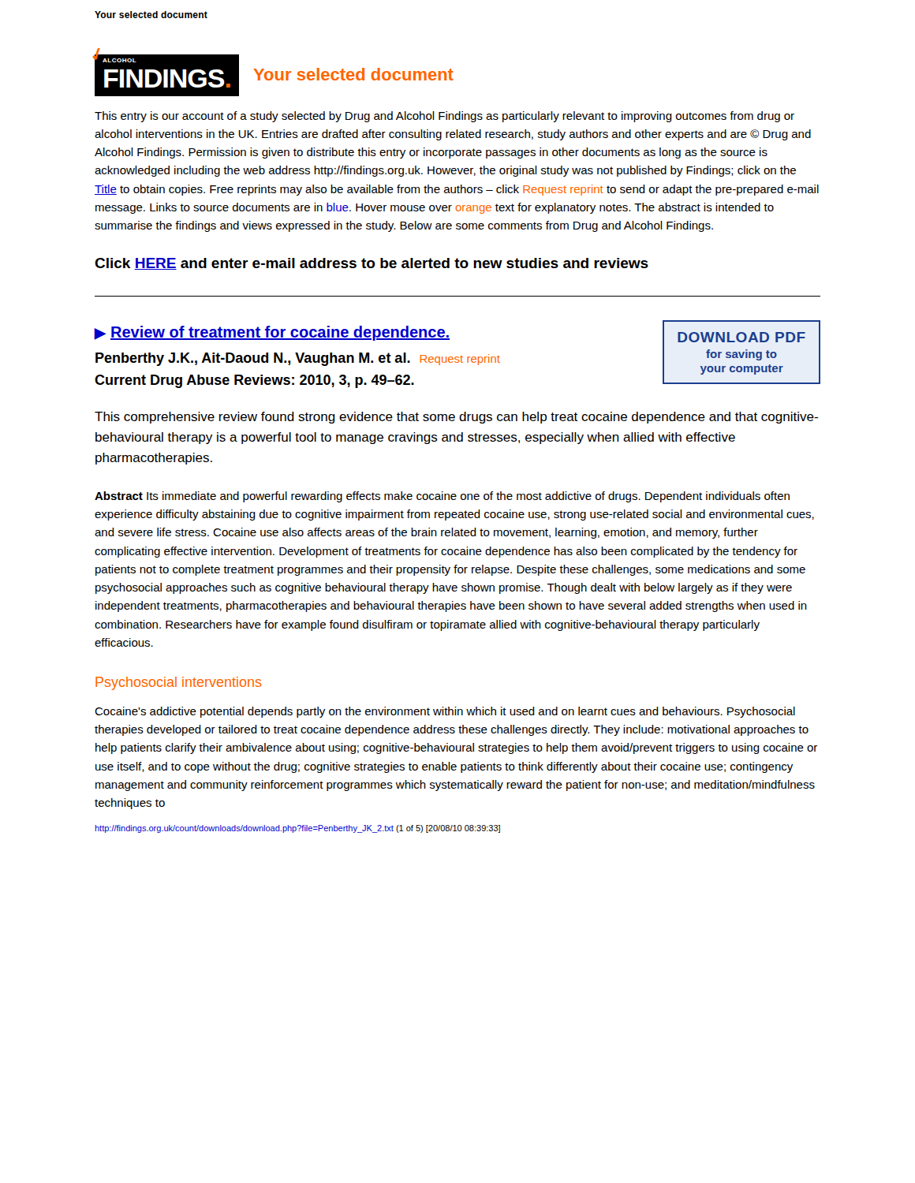Your selected document
✓ALCOHOLFINDINGS.
Your selected document
This entry is our account of a study selected by Drug and Alcohol Findings as particularly relevant to improving outcomes from drug or alcohol interventions in the UK. Entries are drafted after consulting related research, study authors and other experts and are © Drug and Alcohol Findings. Permission is given to distribute this entry or incorporate passages in other documents as long as the source is acknowledged including the web address http://findings.org.uk. However, the original study was not published by Findings; click on the Title to obtain copies. Free reprints may also be available from the authors – click Request reprint to send or adapt the pre-prepared e-mail message. Links to source documents are in blue. Hover mouse over orange text for explanatory notes. The abstract is intended to summarise the findings and views expressed in the study. Below are some comments from Drug and Alcohol Findings.
Click HERE and enter e-mail address to be alerted to new studies and reviews
DOWNLOAD PDF for saving to
your computer
▶Review of treatment for cocaine dependence.
Penberthy J.K., Ait-Daoud N., Vaughan M. et al. Request reprint
Current Drug Abuse Reviews: 2010, 3, p. 49–62.
This comprehensive review found strong evidence that some drugs can help treat cocaine dependence and that cognitive-behavioural therapy is a powerful tool to manage cravings and stresses, especially when allied with effective pharmacotherapies.
Abstract Its immediate and powerful rewarding effects make cocaine one of the most addictive of drugs. Dependent individuals often experience difficulty abstaining due to cognitive impairment from repeated cocaine use, strong use-related social and environmental cues, and severe life stress. Cocaine use also affects areas of the brain related to movement, learning, emotion, and memory, further complicating effective intervention. Development of treatments for cocaine dependence has also been complicated by the tendency for patients not to complete treatment programmes and their propensity for relapse. Despite these challenges, some medications and some psychosocial approaches such as cognitive behavioural therapy have shown promise. Though dealt with below largely as if they were independent treatments, pharmacotherapies and behavioural therapies have been shown to have several added strengths when used in combination. Researchers have for example found disulfiram or topiramate allied with cognitive-behavioural therapy particularly efficacious.
Psychosocial interventions
Cocaine's addictive potential depends partly on the environment within which it used and on learnt cues and behaviours. Psychosocial therapies developed or tailored to treat cocaine dependence address these challenges directly. They include: motivational approaches to help patients clarify their ambivalence about using; cognitive-behavioural strategies to help them avoid/prevent triggers to using cocaine or use itself, and to cope without the drug; cognitive strategies to enable patients to think differently about their cocaine use; contingency management and community reinforcement programmes which systematically reward the patient for non-use; and meditation/mindfulness techniques to
http://findings.org.uk/count/downloads/download.php?file=Penberthy_JK_2.txt (1 of 5) [20/08/10 08:39:33]